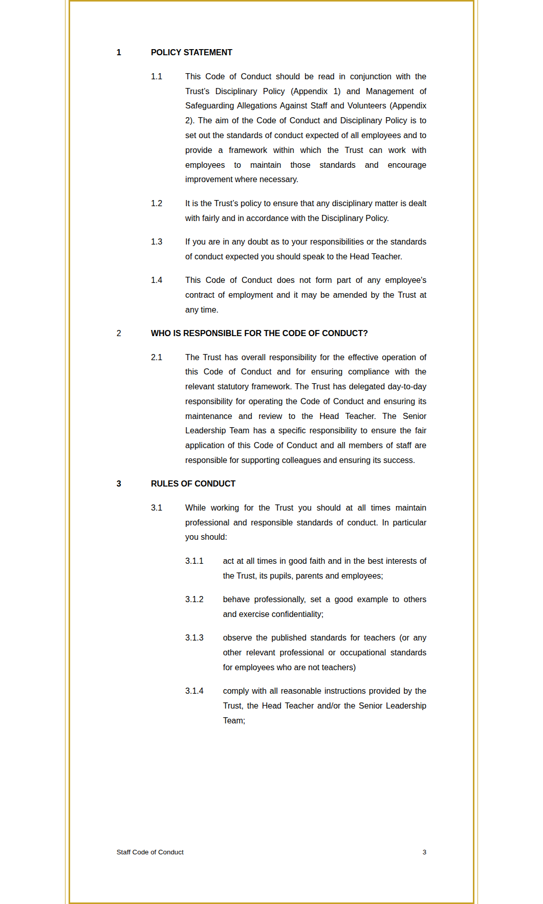1
Policy Statement
1.1
This Code of Conduct should be read in conjunction with the Trust’s Disciplinary Policy (Appendix 1) and Management of Safeguarding Allegations Against Staff and Volunteers (Appendix 2). The aim of the Code of Conduct and Disciplinary Policy is to set out the standards of conduct expected of all employees and to provide a framework within which the Trust can work with employees to maintain those standards and encourage improvement where necessary.
1.2
It is the Trust’s policy to ensure that any disciplinary matter is dealt with fairly and in accordance with the Disciplinary Policy.
1.3
If you are in any doubt as to your responsibilities or the standards of conduct expected you should speak to the Head Teacher.
1.4
This Code of Conduct does not form part of any employee's contract of employment and it may be amended by the Trust at any time.
2
Who is responsible for the Code of Conduct?
2.1
The Trust has overall responsibility for the effective operation of this Code of Conduct and for ensuring compliance with the relevant statutory framework. The Trust has delegated day-to-day responsibility for operating the Code of Conduct and ensuring its maintenance and review to the Head Teacher. The Senior Leadership Team has a specific responsibility to ensure the fair application of this Code of Conduct and all members of staff are responsible for supporting colleagues and ensuring its success.
3
Rules of Conduct
3.1
While working for the Trust you should at all times maintain professional and responsible standards of conduct. In particular you should:
3.1.1
act at all times in good faith and in the best interests of the Trust, its pupils, parents and employees;
3.1.2
behave professionally, set a good example to others and exercise confidentiality;
3.1.3
observe the published standards for teachers (or any other relevant professional or occupational standards for employees who are not teachers)
3.1.4
comply with all reasonable instructions provided by the Trust, the Head Teacher and/or the Senior Leadership Team;
Staff Code of Conduct
3